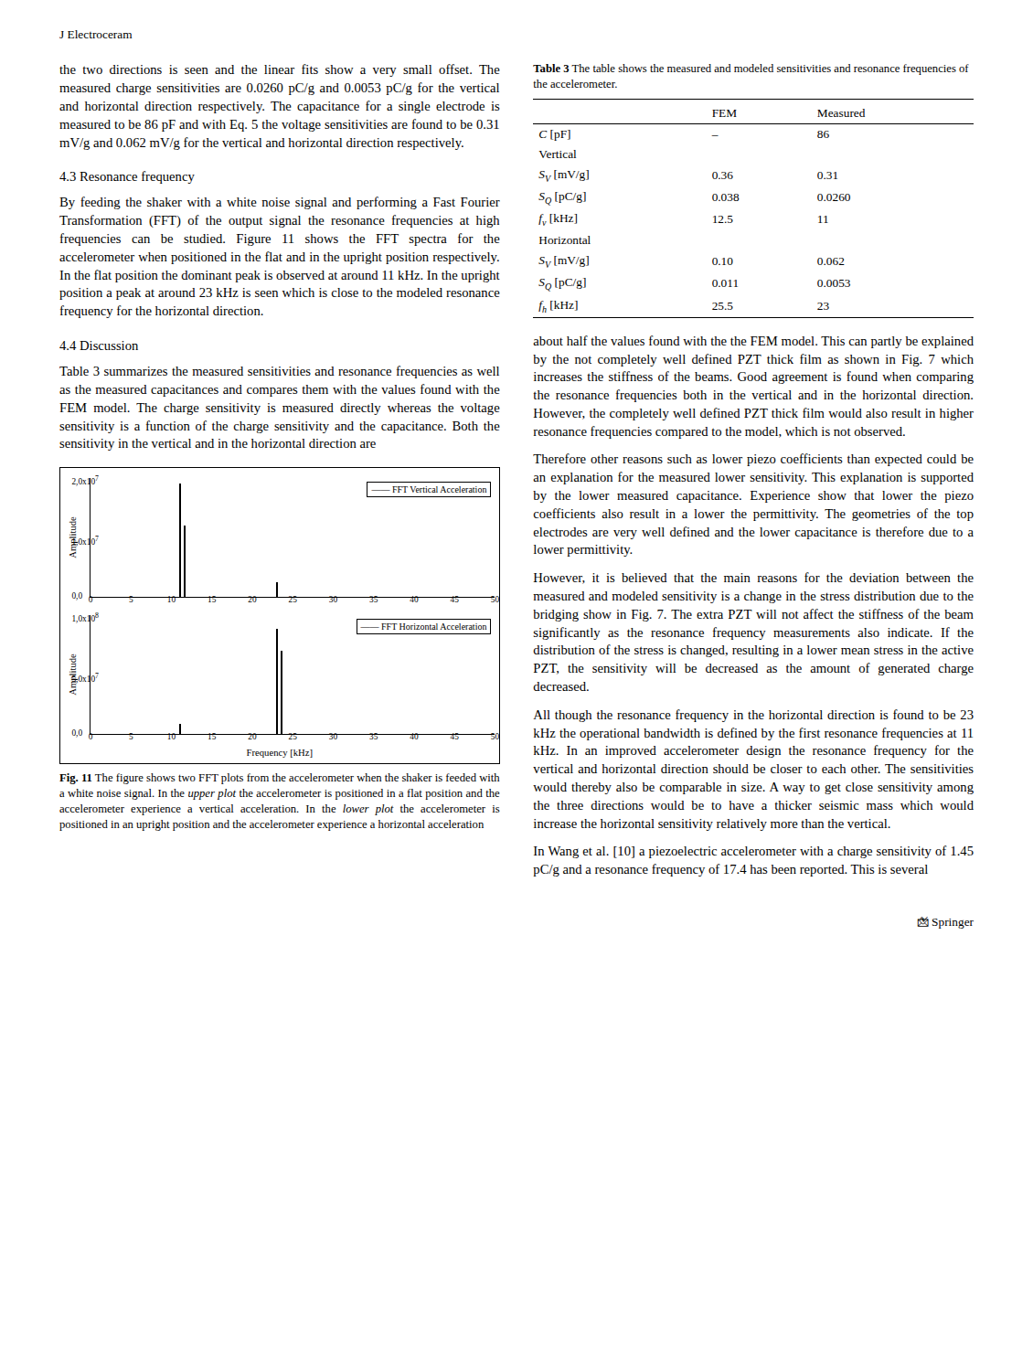J Electroceram
the two directions is seen and the linear fits show a very small offset. The measured charge sensitivities are 0.0260 pC/g and 0.0053 pC/g for the vertical and horizontal direction respectively. The capacitance for a single electrode is measured to be 86 pF and with Eq. 5 the voltage sensitivities are found to be 0.31 mV/g and 0.062 mV/g for the vertical and horizontal direction respectively.
4.3 Resonance frequency
By feeding the shaker with a white noise signal and performing a Fast Fourier Transformation (FFT) of the output signal the resonance frequencies at high frequencies can be studied. Figure 11 shows the FFT spectra for the accelerometer when positioned in the flat and in the upright position respectively. In the flat position the dominant peak is observed at around 11 kHz. In the upright position a peak at around 23 kHz is seen which is close to the modeled resonance frequency for the horizontal direction.
4.4 Discussion
Table 3 summarizes the measured sensitivities and resonance frequencies as well as the measured capacitances and compares them with the values found with the FEM model. The charge sensitivity is measured directly whereas the voltage sensitivity is a function of the charge sensitivity and the capacitance. Both the sensitivity in the vertical and in the horizontal direction are
Amplitude 2,0x107 1,0x107 0,0 —— FFT Vertical Acceleration 0 5 10 15 20 25 30 35 40 45 50
Amplitude 1,0x108 5,0x107 0,0 —— FFT Horizontal Acceleration 0 5 10 15 20 25 30 35 40 45 50
Frequency [kHz]
Fig. 11 The figure shows two FFT plots from the accelerometer when the shaker is feeded with a white noise signal. In the upper plot the accelerometer is positioned in a flat position and the accelerometer experience a vertical acceleration. In the lower plot the accelerometer is positioned in an upright position and the accelerometer experience a horizontal acceleration
Table 3 The table shows the measured and modeled sensitivities and resonance frequencies of the accelerometer.
| | FEM | Measured |
| --- | --- | --- |
| C [pF] | – | 86 |
| Vertical | | |
| S V [mV/g] | 0.36 | 0.31 |
| S Q [pC/g] | 0.038 | 0.0260 |
| f v [kHz] | 12.5 | 11 |
| Horizontal | | |
| S V [mV/g] | 0.10 | 0.062 |
| S Q [pC/g] | 0.011 | 0.0053 |
| f h [kHz] | 25.5 | 23 |
about half the values found with the the FEM model. This can partly be explained by the not completely well defined PZT thick film as shown in Fig. 7 which increases the stiffness of the beams. Good agreement is found when comparing the resonance frequencies both in the vertical and in the horizontal direction. However, the completely well defined PZT thick film would also result in higher resonance frequencies compared to the model, which is not observed.
Therefore other reasons such as lower piezo coefficients than expected could be an explanation for the measured lower sensitivity. This explanation is supported by the lower measured capacitance. Experience show that lower the piezo coefficients also result in a lower the permittivity. The geometries of the top electrodes are very well defined and the lower capacitance is therefore due to a lower permittivity.
However, it is believed that the main reasons for the deviation between the measured and modeled sensitivity is a change in the stress distribution due to the bridging show in Fig. 7. The extra PZT will not affect the stiffness of the beam significantly as the resonance frequency measurements also indicate. If the distribution of the stress is changed, resulting in a lower mean stress in the active PZT, the sensitivity will be decreased as the amount of generated charge decreased.
All though the resonance frequency in the horizontal direction is found to be 23 kHz the operational bandwidth is defined by the first resonance frequencies at 11 kHz. In an improved accelerometer design the resonance frequency for the vertical and horizontal direction should be closer to each other. The sensitivities would thereby also be comparable in size. A way to get close sensitivity among the three directions would be to have a thicker seismic mass which would increase the horizontal sensitivity relatively more than the vertical.
In Wang et al. [10] a piezoelectric accelerometer with a charge sensitivity of 1.45 pC/g and a resonance frequency of 17.4 has been reported. This is several
🖄 Springer